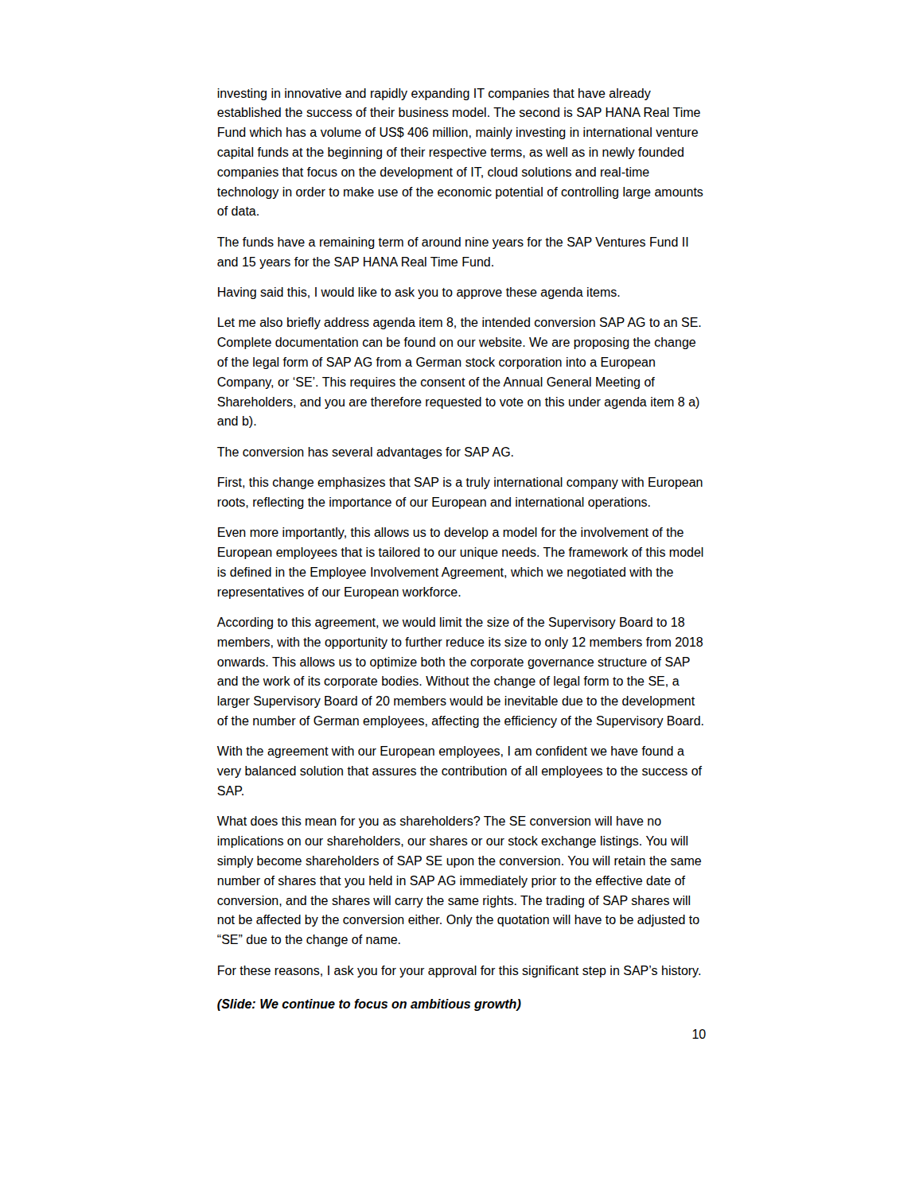investing in innovative and rapidly expanding IT companies that have already established the success of their business model. The second is SAP HANA Real Time Fund which has a volume of US$ 406 million, mainly investing in international venture capital funds at the beginning of their respective terms, as well as in newly founded companies that focus on the development of IT, cloud solutions and real-time technology in order to make use of the economic potential of controlling large amounts of data.
The funds have a remaining term of around nine years for the SAP Ventures Fund II and 15 years for the SAP HANA Real Time Fund.
Having said this, I would like to ask you to approve these agenda items.
Let me also briefly address agenda item 8, the intended conversion SAP AG to an SE. Complete documentation can be found on our website. We are proposing the change of the legal form of SAP AG from a German stock corporation into a European Company, or ‘SE’. This requires the consent of the Annual General Meeting of Shareholders, and you are therefore requested to vote on this under agenda item 8 a) and b).
The conversion has several advantages for SAP AG.
First, this change emphasizes that SAP is a truly international company with European roots, reflecting the importance of our European and international operations.
Even more importantly, this allows us to develop a model for the involvement of the European employees that is tailored to our unique needs. The framework of this model is defined in the Employee Involvement Agreement, which we negotiated with the representatives of our European workforce.
According to this agreement, we would limit the size of the Supervisory Board to 18 members, with the opportunity to further reduce its size to only 12 members from 2018 onwards. This allows us to optimize both the corporate governance structure of SAP and the work of its corporate bodies. Without the change of legal form to the SE, a larger Supervisory Board of 20 members would be inevitable due to the development of the number of German employees, affecting the efficiency of the Supervisory Board.
With the agreement with our European employees, I am confident we have found a very balanced solution that assures the contribution of all employees to the success of SAP.
What does this mean for you as shareholders? The SE conversion will have no implications on our shareholders, our shares or our stock exchange listings. You will simply become shareholders of SAP SE upon the conversion. You will retain the same number of shares that you held in SAP AG immediately prior to the effective date of conversion, and the shares will carry the same rights. The trading of SAP shares will not be affected by the conversion either. Only the quotation will have to be adjusted to “SE” due to the change of name.
For these reasons, I ask you for your approval for this significant step in SAP’s history.
(Slide: We continue to focus on ambitious growth)
10